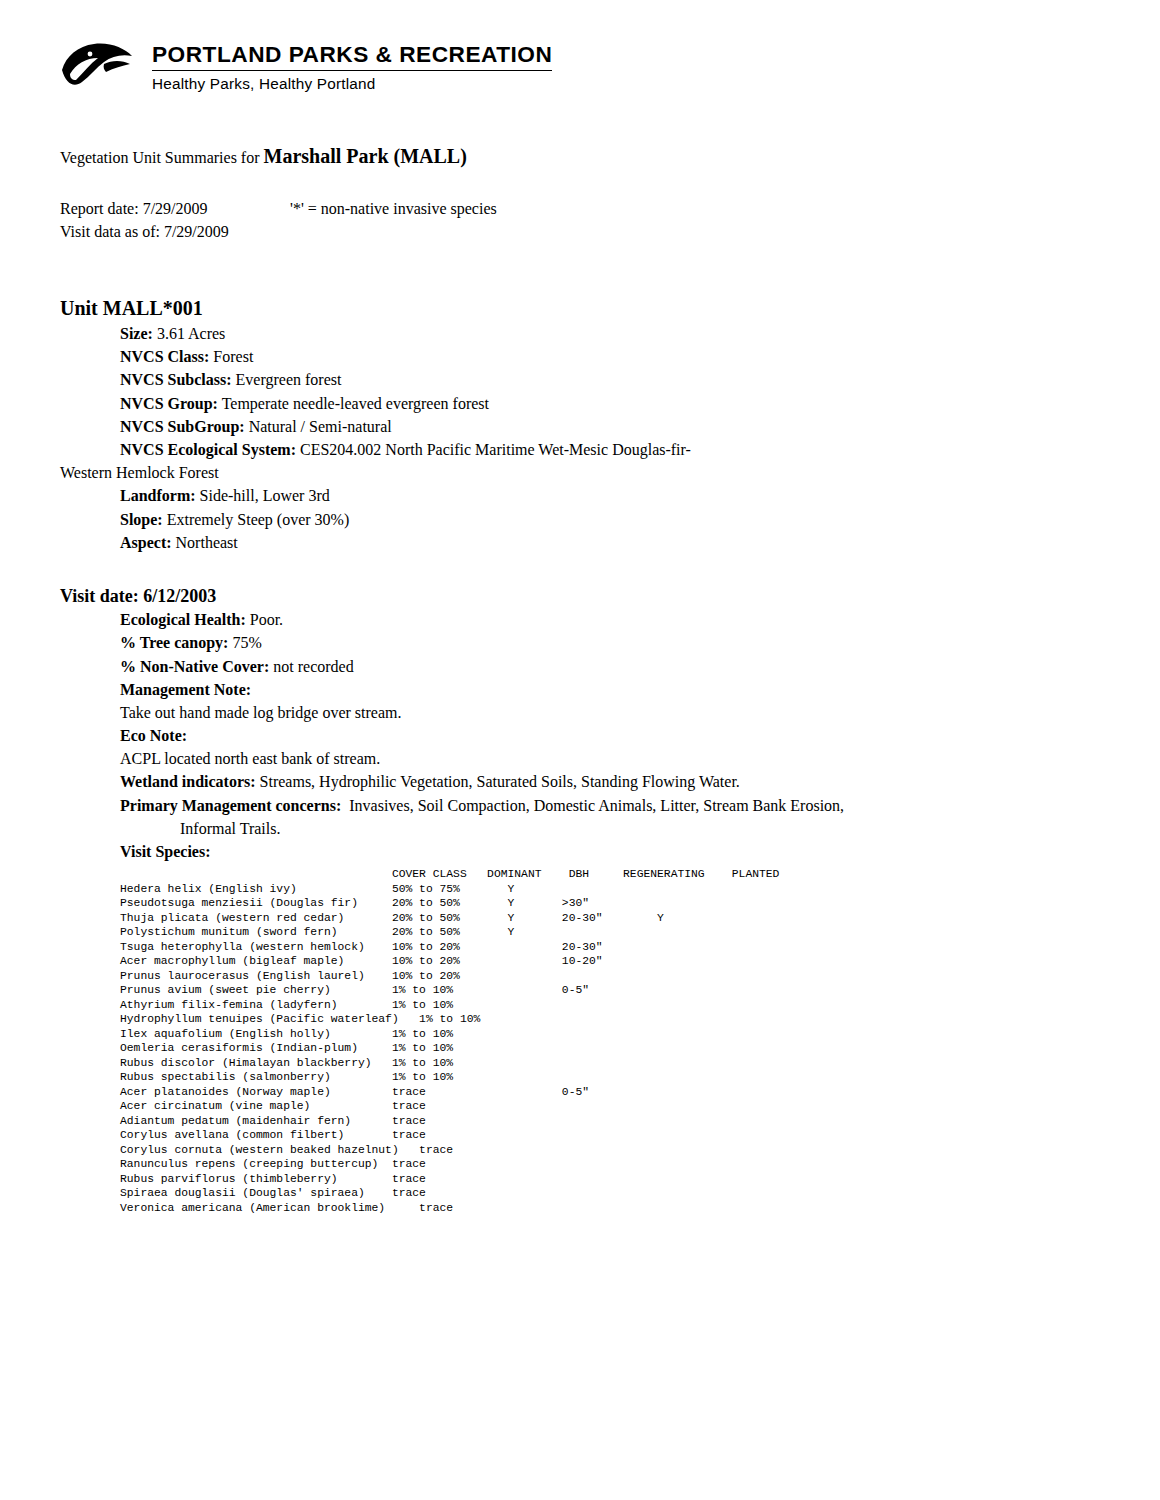PORTLAND PARKS & RECREATION
Healthy Parks, Healthy Portland
Vegetation Unit Summaries for Marshall Park (MALL)
Report date: 7/29/2009'*' = non-native invasive species
Visit data as of: 7/29/2009
Unit MALL*001
Size: 3.61 Acres
NVCS Class: Forest
NVCS Subclass: Evergreen forest
NVCS Group: Temperate needle-leaved evergreen forest
NVCS SubGroup: Natural / Semi-natural
NVCS Ecological System: CES204.002 North Pacific Maritime Wet-Mesic Douglas-fir-
Western Hemlock Forest
Landform: Side-hill, Lower 3rd
Slope: Extremely Steep (over 30%)
Aspect: Northeast
Visit date: 6/12/2003
Ecological Health: Poor.
% Tree canopy: 75%
% Non-Native Cover: not recorded
Management Note:
Take out hand made log bridge over stream.
Eco Note:
ACPL located north east bank of stream.
Wetland indicators: Streams, Hydrophilic Vegetation, Saturated Soils, Standing Flowing Water.
Primary Management concerns: Invasives, Soil Compaction, Domestic Animals, Litter, Stream Bank Erosion, Informal Trails.
Visit Species:
                                        COVER CLASS   DOMINANT    DBH     REGENERATING    PLANTED
Hedera helix (English ivy)              50% to 75%       Y
Pseudotsuga menziesii (Douglas fir)     20% to 50%       Y       >30"
Thuja plicata (western red cedar)       20% to 50%       Y       20-30"        Y
Polystichum munitum (sword fern)        20% to 50%       Y
Tsuga heterophylla (western hemlock)    10% to 20%               20-30"
Acer macrophyllum (bigleaf maple)       10% to 20%               10-20"
Prunus laurocerasus (English laurel)    10% to 20%
Prunus avium (sweet pie cherry)         1% to 10%                0-5"
Athyrium filix-femina (ladyfern)        1% to 10%
Hydrophyllum tenuipes (Pacific waterleaf)   1% to 10%
Ilex aquafolium (English holly)         1% to 10%
Oemleria cerasiformis (Indian-plum)     1% to 10%
Rubus discolor (Himalayan blackberry)   1% to 10%
Rubus spectabilis (salmonberry)         1% to 10%
Acer platanoides (Norway maple)         trace                    0-5"
Acer circinatum (vine maple)            trace
Adiantum pedatum (maidenhair fern)      trace
Corylus avellana (common filbert)       trace
Corylus cornuta (western beaked hazelnut)   trace
Ranunculus repens (creeping buttercup)  trace
Rubus parviflorus (thimbleberry)        trace
Spiraea douglasii (Douglas' spiraea)    trace
Veronica americana (American brooklime)     trace